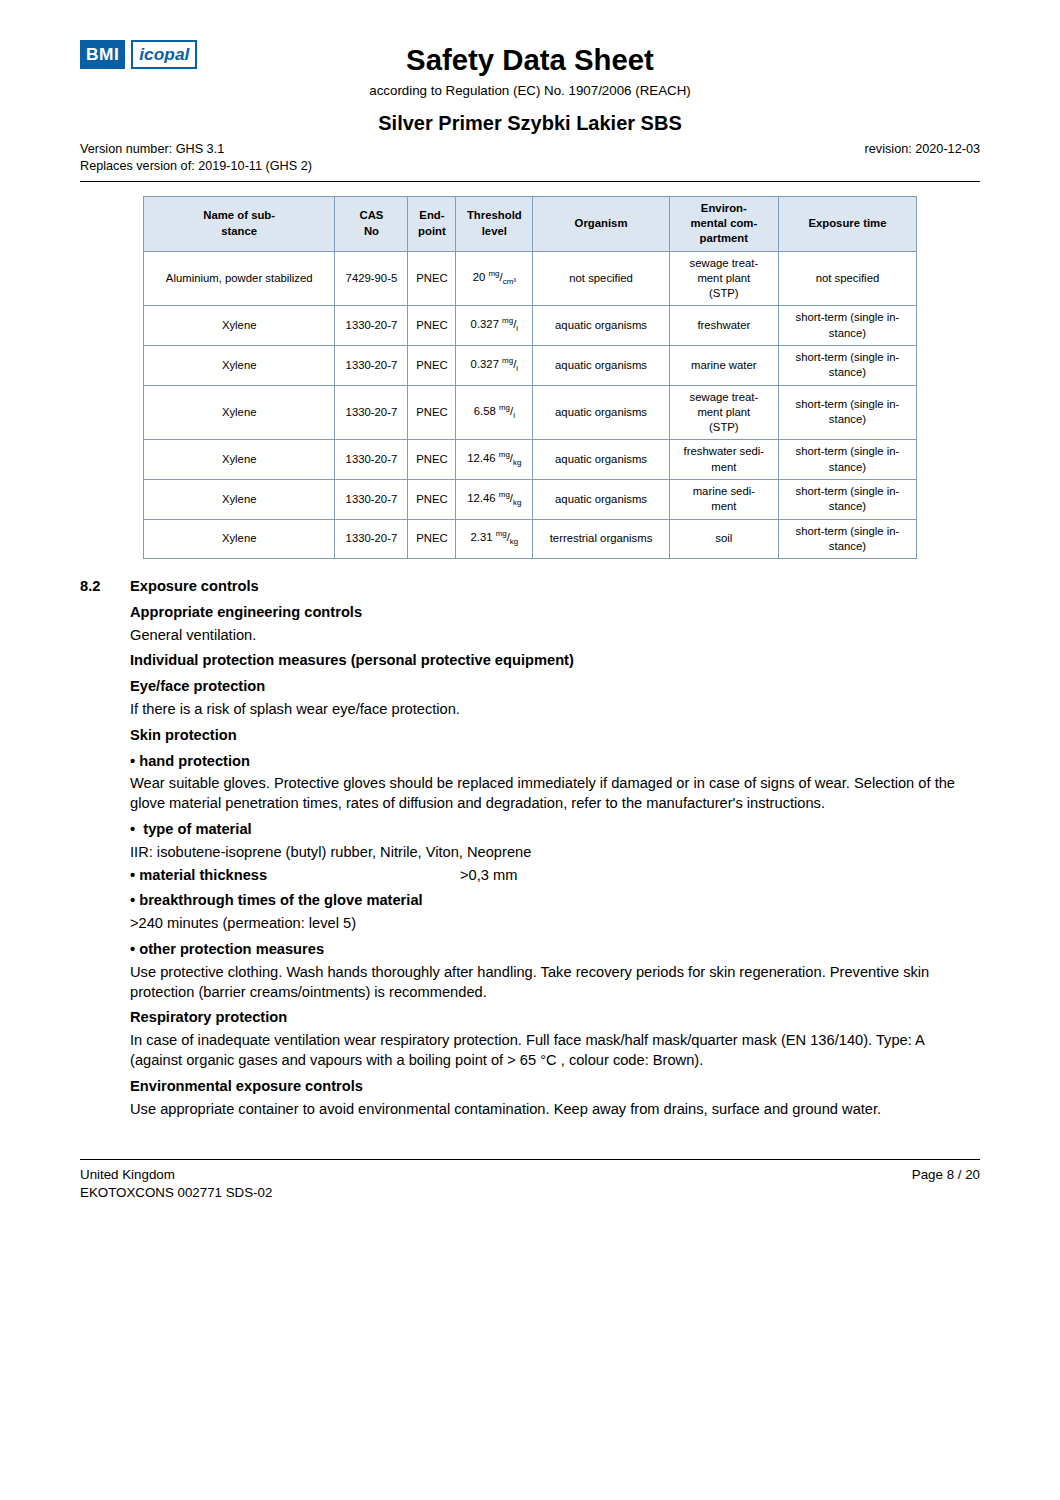BMI icopal
Safety Data Sheet
according to Regulation (EC) No. 1907/2006 (REACH)
Silver Primer Szybki Lakier SBS
Version number: GHS 3.1
Replaces version of: 2019-10-11 (GHS 2)
revision: 2020-12-03
| Name of sub- stance | CAS No | End- point | Threshold level | Organism | Environ- mental com- partment | Exposure time |
| --- | --- | --- | --- | --- | --- | --- |
| Aluminium, powder stabilized | 7429-90-5 | PNEC | 20 mg / cm³ | not specified | sewage treat- ment plant (STP) | not specified |
| Xylene | 1330-20-7 | PNEC | 0.327 mg / l | aquatic organisms | freshwater | short-term (single in- stance) |
| Xylene | 1330-20-7 | PNEC | 0.327 mg / l | aquatic organisms | marine water | short-term (single in- stance) |
| Xylene | 1330-20-7 | PNEC | 6.58 mg / l | aquatic organisms | sewage treat- ment plant (STP) | short-term (single in- stance) |
| Xylene | 1330-20-7 | PNEC | 12.46 mg / kg | aquatic organisms | freshwater sedi- ment | short-term (single in- stance) |
| Xylene | 1330-20-7 | PNEC | 12.46 mg / kg | aquatic organisms | marine sedi- ment | short-term (single in- stance) |
| Xylene | 1330-20-7 | PNEC | 2.31 mg / kg | terrestrial organisms | soil | short-term (single in- stance) |
8.2 Exposure controls
Appropriate engineering controls
General ventilation.
Individual protection measures (personal protective equipment)
Eye/face protection
If there is a risk of splash wear eye/face protection.
Skin protection
• hand protection
Wear suitable gloves. Protective gloves should be replaced immediately if damaged or in case of signs of wear. Selection of the glove material penetration times, rates of diffusion and degradation, refer to the manufacturer's instructions.
• type of material
IIR: isobutene-isoprene (butyl) rubber, Nitrile, Viton, Neoprene
• material thickness >0,3 mm
• breakthrough times of the glove material
>240 minutes (permeation: level 5)
• other protection measures
Use protective clothing. Wash hands thoroughly after handling. Take recovery periods for skin regeneration. Preventive skin protection (barrier creams/ointments) is recommended.
Respiratory protection
In case of inadequate ventilation wear respiratory protection. Full face mask/half mask/quarter mask (EN 136/140). Type: A (against organic gases and vapours with a boiling point of > 65 °C , colour code: Brown).
Environmental exposure controls
Use appropriate container to avoid environmental contamination. Keep away from drains, surface and ground water.
United Kingdom
EKOTOXCONS 002771 SDS-02
Page 8 / 20